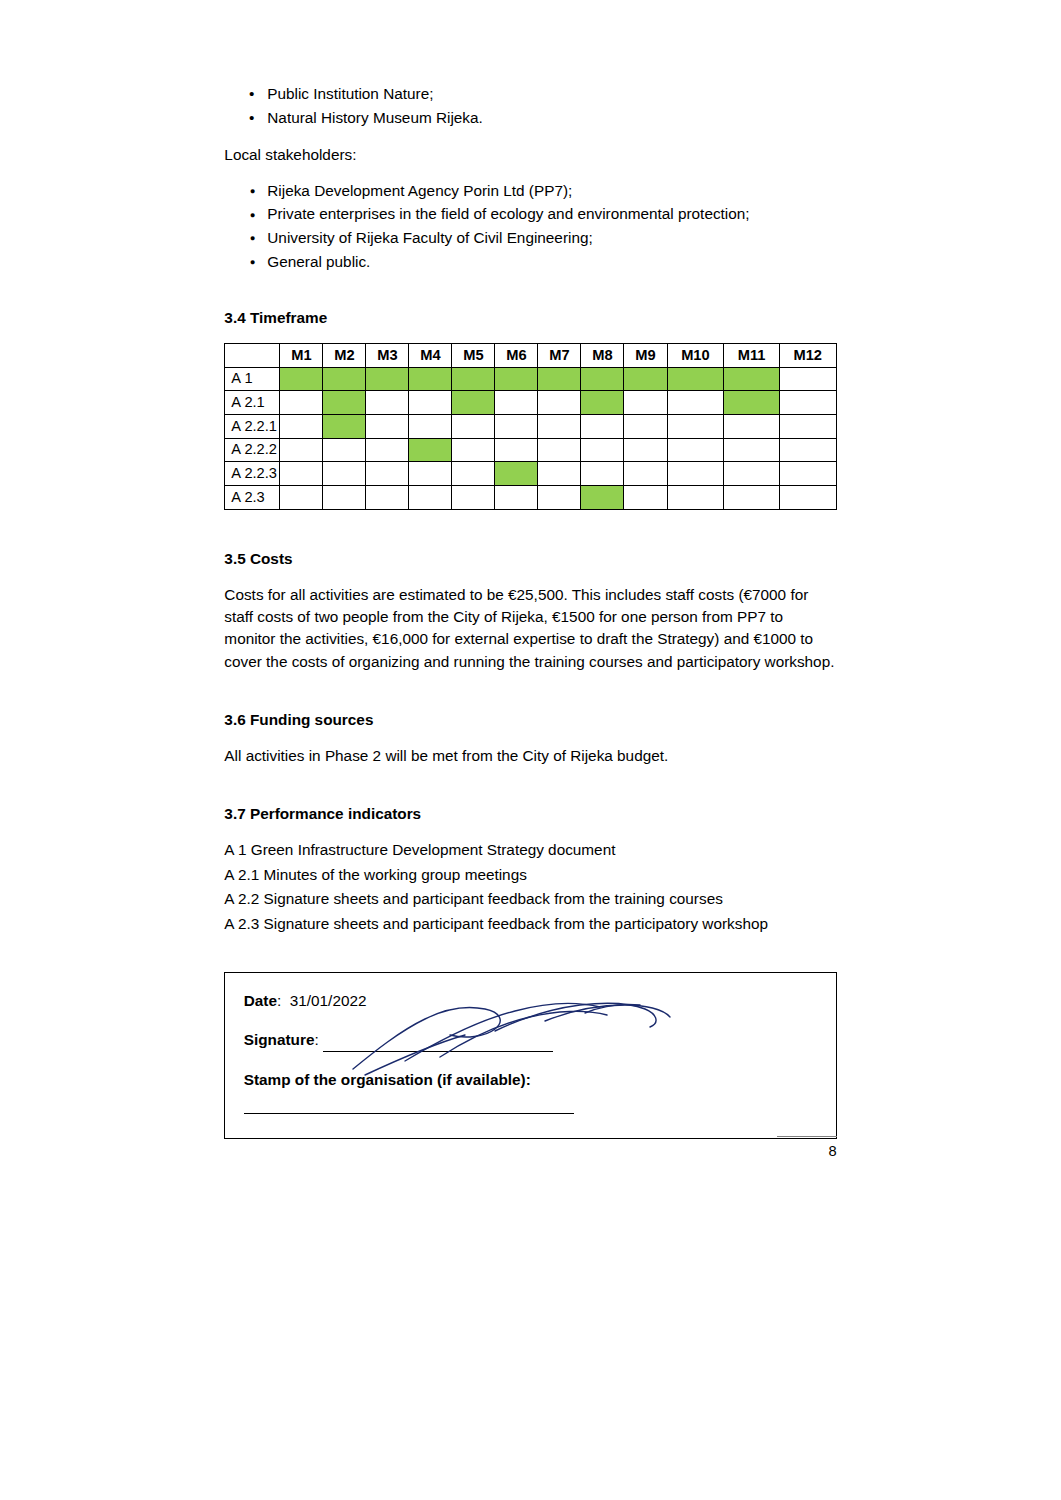Public Institution Nature;
Natural History Museum Rijeka.
Local stakeholders:
Rijeka Development Agency Porin Ltd (PP7);
Private enterprises in the field of ecology and environmental protection;
University of Rijeka Faculty of Civil Engineering;
General public.
3.4 Timeframe
| | M1 | M2 | M3 | M4 | M5 | M6 | M7 | M8 | M9 | M10 | M11 | M12 |
| --- | --- | --- | --- | --- | --- | --- | --- | --- | --- | --- | --- | --- |
| A 1 | | | | | | | | | | | | |
| A 2.1 | | | | | | | | | | | | |
| A 2.2.1 | | | | | | | | | | | | |
| A 2.2.2 | | | | | | | | | | | | |
| A 2.2.3 | | | | | | | | | | | | |
| A 2.3 | | | | | | | | | | | | |
3.5 Costs
Costs for all activities are estimated to be €25,500. This includes staff costs (€7000 for staff costs of two people from the City of Rijeka, €1500 for one person from PP7 to monitor the activities, €16,000 for external expertise to draft the Strategy) and €1000 to cover the costs of organizing and running the training courses and participatory workshop.
3.6 Funding sources
All activities in Phase 2 will be met from the City of Rijeka budget.
3.7 Performance indicators
A 1 Green Infrastructure Development Strategy document
A 2.1 Minutes of the working group meetings
A 2.2 Signature sheets and participant feedback from the training courses
A 2.3 Signature sheets and participant feedback from the participatory workshop
Date: 31/01/2022
Signature:
Stamp of the organisation (if available):
8